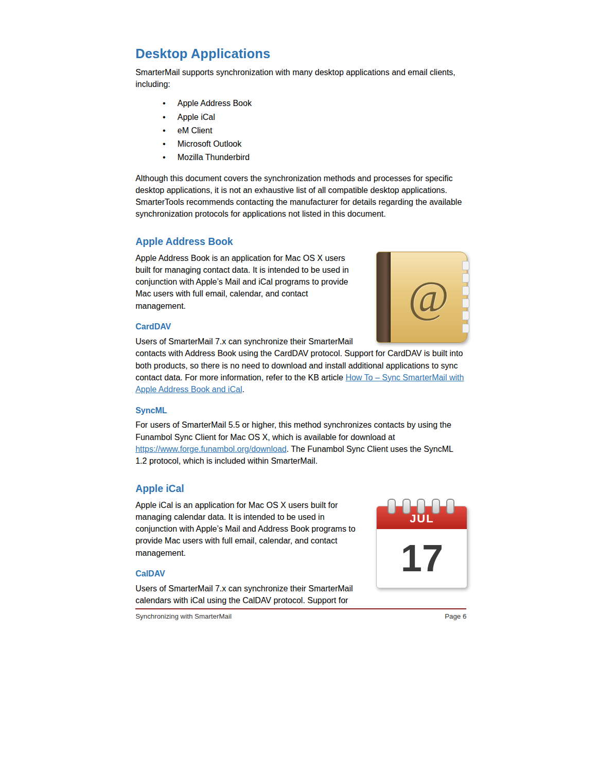Desktop Applications
SmarterMail supports synchronization with many desktop applications and email clients, including:
Apple Address Book
Apple iCal
eM Client
Microsoft Outlook
Mozilla Thunderbird
Although this document covers the synchronization methods and processes for specific desktop applications, it is not an exhaustive list of all compatible desktop applications. SmarterTools recommends contacting the manufacturer for details regarding the available synchronization protocols for applications not listed in this document.
Apple Address Book
@
Apple Address Book is an application for Mac OS X users built for managing contact data. It is intended to be used in conjunction with Apple’s Mail and iCal programs to provide Mac users with full email, calendar, and contact management.
CardDAV
Users of SmarterMail 7.x can synchronize their SmarterMail contacts with Address Book using the CardDAV protocol. Support for CardDAV is built into both products, so there is no need to download and install additional applications to sync contact data. For more information, refer to the KB article How To – Sync SmarterMail with Apple Address Book and iCal.
SyncML
For users of SmarterMail 5.5 or higher, this method synchronizes contacts by using the Funambol Sync Client for Mac OS X, which is available for download at https://www.forge.funambol.org/download. The Funambol Sync Client uses the SyncML 1.2 protocol, which is included within SmarterMail.
Apple iCal
JUL
17
Apple iCal is an application for Mac OS X users built for managing calendar data. It is intended to be used in conjunction with Apple’s Mail and Address Book programs to provide Mac users with full email, calendar, and contact management.
CalDAV
Users of SmarterMail 7.x can synchronize their SmarterMail calendars with iCal using the CalDAV protocol. Support for
Synchronizing with SmarterMail Page 6